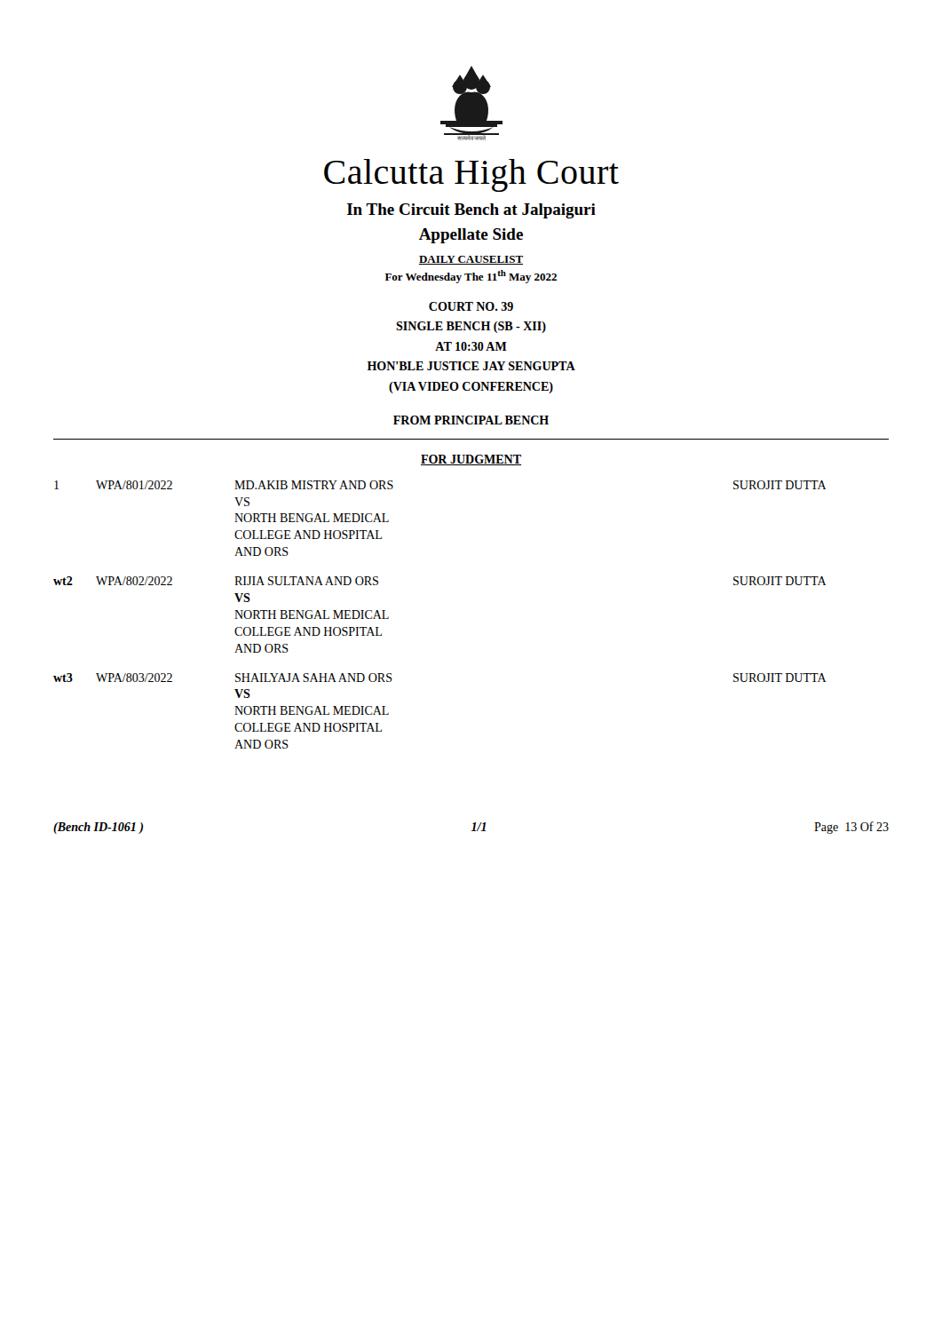सत्यमेव जयते
Calcutta High Court
In The Circuit Bench at Jalpaiguri
Appellate Side
DAILY CAUSELIST
For Wednesday The 11th May 2022
COURT NO. 39
SINGLE BENCH (SB - XII)
AT 10:30 AM
HON'BLE JUSTICE JAY SENGUPTA
(VIA VIDEO CONFERENCE)
FROM PRINCIPAL BENCH
FOR JUDGMENT
| 1 | WPA/801/2022 | MD.AKIB MISTRY AND ORS VS NORTH BENGAL MEDICAL COLLEGE AND HOSPITAL AND ORS | SUROJIT DUTTA |
| wt2 | WPA/802/2022 | RIJIA SULTANA AND ORS VS NORTH BENGAL MEDICAL COLLEGE AND HOSPITAL AND ORS | SUROJIT DUTTA |
| wt3 | WPA/803/2022 | SHAILYAJA SAHA AND ORS VS NORTH BENGAL MEDICAL COLLEGE AND HOSPITAL AND ORS | SUROJIT DUTTA |
(Bench ID-1061 )
1/1
Page 13 Of 23